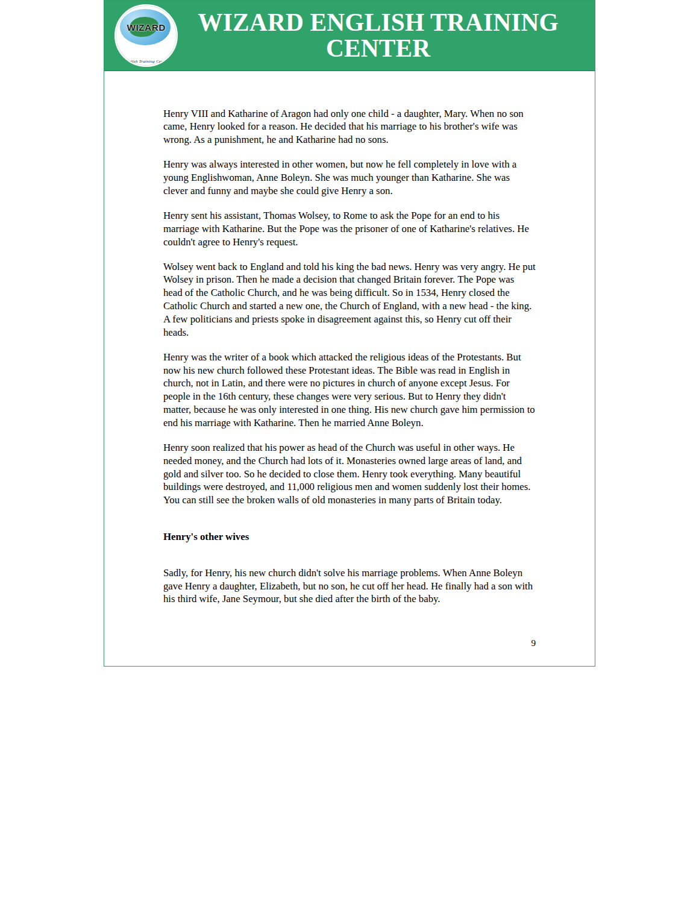WIZARD
English Training Center
WIZARD ENGLISH TRAINING CENTER
Henry VIII and Katharine of Aragon had only one child - a daughter, Mary. When no son came, Henry looked for a reason. He decided that his marriage to his brother's wife was wrong. As a punishment, he and Katharine had no sons.
Henry was always interested in other women, but now he fell completely in love with a young Englishwoman, Anne Boleyn. She was much younger than Katharine. She was clever and funny and maybe she could give Henry a son.
Henry sent his assistant, Thomas Wolsey, to Rome to ask the Pope for an end to his marriage with Katharine. But the Pope was the prisoner of one of Katharine's relatives. He couldn't agree to Henry's request.
Wolsey went back to England and told his king the bad news. Henry was very angry. He put Wolsey in prison. Then he made a decision that changed Britain forever. The Pope was head of the Catholic Church, and he was being difficult. So in 1534, Henry closed the Catholic Church and started a new one, the Church of England, with a new head - the king. A few politicians and priests spoke in disagreement against this, so Henry cut off their heads.
Henry was the writer of a book which attacked the religious ideas of the Protestants. But now his new church followed these Protestant ideas. The Bible was read in English in church, not in Latin, and there were no pictures in church of anyone except Jesus. For people in the 16th century, these changes were very serious. But to Henry they didn't matter, because he was only interested in one thing. His new church gave him permission to end his marriage with Katharine. Then he married Anne Boleyn.
Henry soon realized that his power as head of the Church was useful in other ways. He needed money, and the Church had lots of it. Monasteries owned large areas of land, and gold and silver too. So he decided to close them. Henry took everything. Many beautiful buildings were destroyed, and 11,000 religious men and women suddenly lost their homes. You can still see the broken walls of old monasteries in many parts of Britain today.
Henry's other wives
Sadly, for Henry, his new church didn't solve his marriage problems. When Anne Boleyn gave Henry a daughter, Elizabeth, but no son, he cut off her head. He finally had a son with his third wife, Jane Seymour, but she died after the birth of the baby.
9